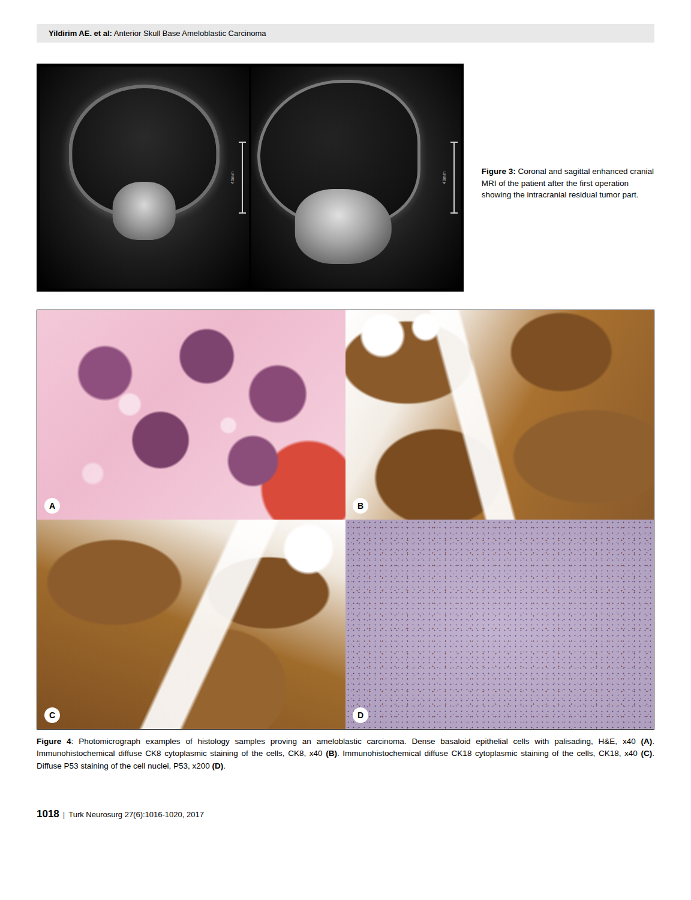Yildirim AE. et al: Anterior Skull Base Ameloblastic Carcinoma
40mm
40mm
Figure 3: Coronal and sagittal enhanced cranial MRI of the patient after the first operation showing the intracranial residual tumor part.
A
B
C
D
Figure 4: Photomicrograph examples of histology samples proving an ameloblastic carcinoma. Dense basaloid epithelial cells with palisading, H&E, x40 (A). Immunohistochemical diffuse CK8 cytoplasmic staining of the cells, CK8, x40 (B). Immunohistochemical diffuse CK18 cytoplasmic staining of the cells, CK18, x40 (C). Diffuse P53 staining of the cell nuclei, P53, x200 (D).
1018|Turk Neurosurg 27(6):1016-1020, 2017